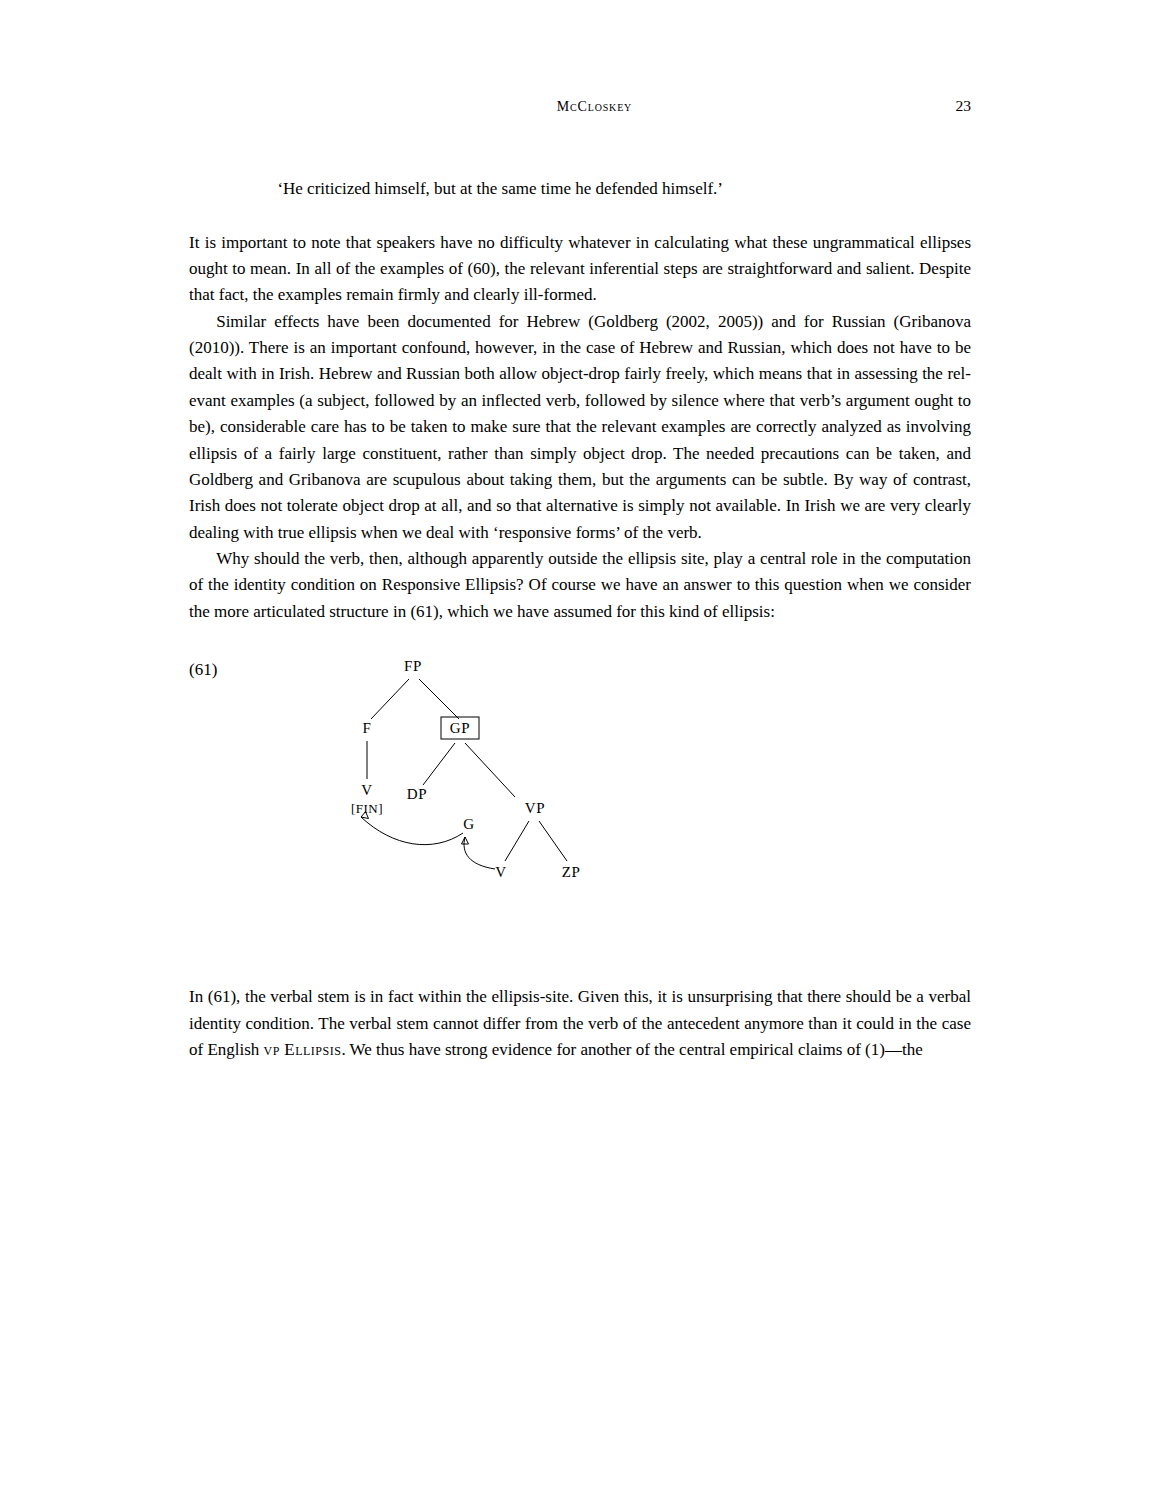McCloskey 23
‘He criticized himself, but at the same time he defended himself.’
It is important to note that speakers have no difficulty whatever in calculating what these ungrammatical ellipses ought to mean. In all of the examples of (60), the relevant inferential steps are straightforward and salient. Despite that fact, the examples remain firmly and clearly ill-formed.
Similar effects have been documented for Hebrew (Goldberg (2002, 2005)) and for Russian (Gribanova (2010)). There is an important confound, however, in the case of Hebrew and Russian, which does not have to be dealt with in Irish. Hebrew and Russian both allow object-drop fairly freely, which means that in assessing the relevant examples (a subject, followed by an inflected verb, followed by silence where that verb’s argument ought to be), considerable care has to be taken to make sure that the relevant examples are correctly analyzed as involving ellipsis of a fairly large constituent, rather than simply object drop. The needed precautions can be taken, and Goldberg and Gribanova are scupulous about taking them, but the arguments can be subtle. By way of contrast, Irish does not tolerate object drop at all, and so that alternative is simply not available. In Irish we are very clearly dealing with true ellipsis when we deal with ‘responsive forms’ of the verb.
Why should the verb, then, although apparently outside the ellipsis site, play a central role in the computation of the identity condition on Responsive Ellipsis? Of course we have an answer to this question when we consider the more articulated structure in (61), which we have assumed for this kind of ellipsis:
(61)
FP F GP V [FIN] DP G VP V ZP
In (61), the verbal stem is in fact within the ellipsis-site. Given this, it is unsurprising that there should be a verbal identity condition. The verbal stem cannot differ from the verb of the antecedent anymore than it could in the case of English vp Ellipsis. We thus have strong evidence for another of the central empirical claims of (1)—the